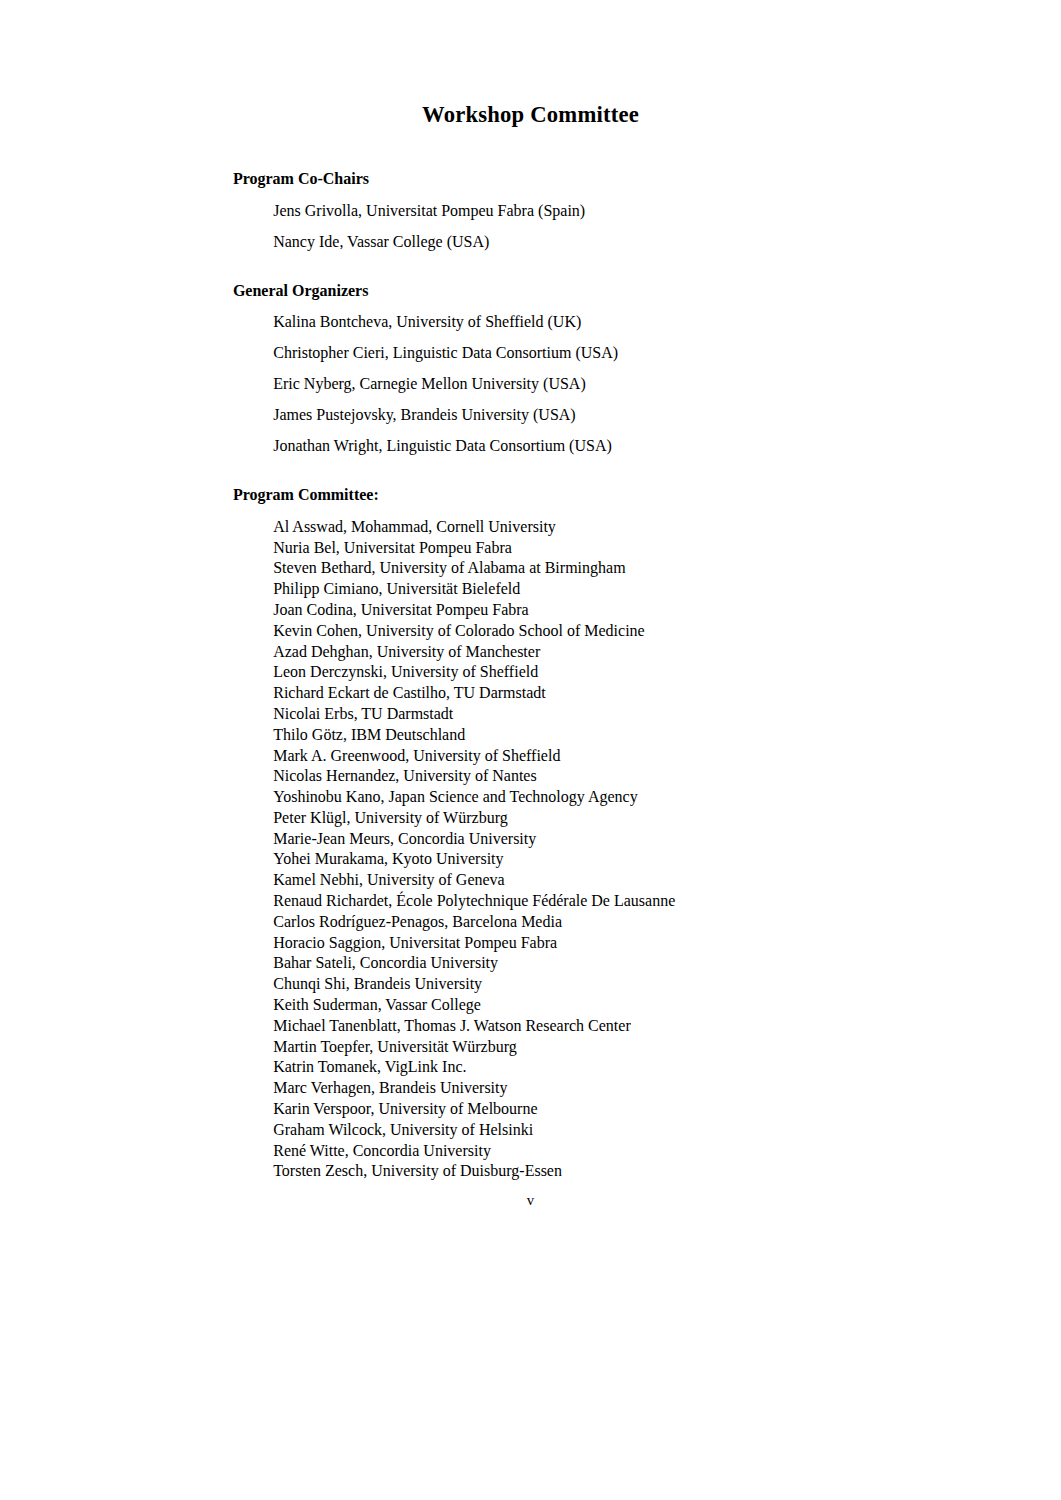Workshop Committee
Program Co-Chairs
Jens Grivolla, Universitat Pompeu Fabra (Spain)
Nancy Ide, Vassar College (USA)
General Organizers
Kalina Bontcheva, University of Sheffield (UK)
Christopher Cieri, Linguistic Data Consortium (USA)
Eric Nyberg, Carnegie Mellon University (USA)
James Pustejovsky, Brandeis University (USA)
Jonathan Wright, Linguistic Data Consortium (USA)
Program Committee:
Al Asswad, Mohammad, Cornell University
Nuria Bel, Universitat Pompeu Fabra
Steven Bethard, University of Alabama at Birmingham
Philipp Cimiano, Universität Bielefeld
Joan Codina, Universitat Pompeu Fabra
Kevin Cohen, University of Colorado School of Medicine
Azad Dehghan, University of Manchester
Leon Derczynski, University of Sheffield
Richard Eckart de Castilho, TU Darmstadt
Nicolai Erbs, TU Darmstadt
Thilo Götz, IBM Deutschland
Mark A. Greenwood, University of Sheffield
Nicolas Hernandez, University of Nantes
Yoshinobu Kano, Japan Science and Technology Agency
Peter Klügl, University of Würzburg
Marie-Jean Meurs, Concordia University
Yohei Murakama, Kyoto University
Kamel Nebhi, University of Geneva
Renaud Richardet, École Polytechnique Fédérale De Lausanne
Carlos Rodríguez-Penagos, Barcelona Media
Horacio Saggion, Universitat Pompeu Fabra
Bahar Sateli, Concordia University
Chunqi Shi, Brandeis University
Keith Suderman, Vassar College
Michael Tanenblatt, Thomas J. Watson Research Center
Martin Toepfer, Universität Würzburg
Katrin Tomanek, VigLink Inc.
Marc Verhagen, Brandeis University
Karin Verspoor, University of Melbourne
Graham Wilcock, University of Helsinki
René Witte, Concordia University
Torsten Zesch, University of Duisburg-Essen
v